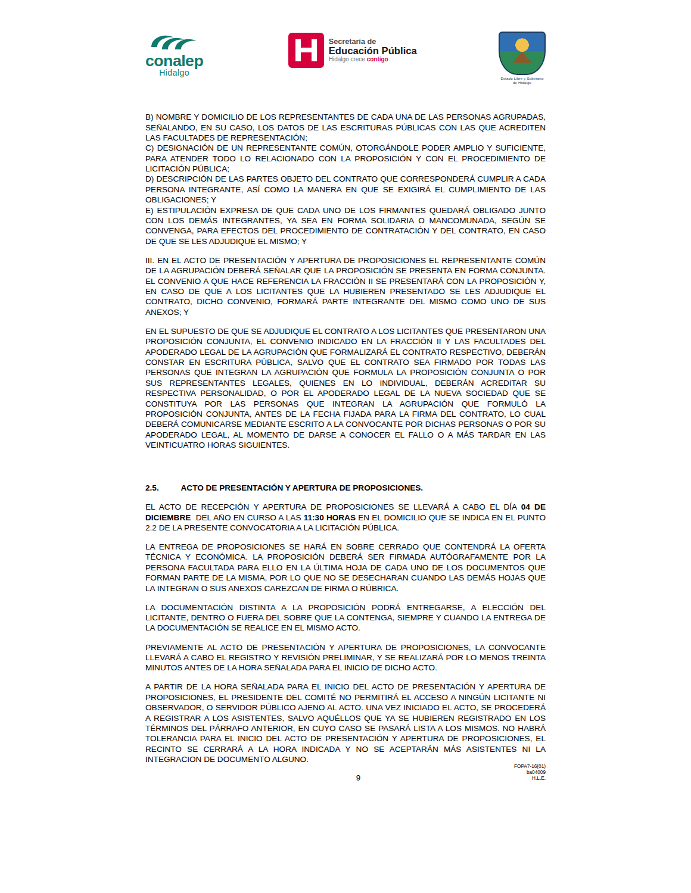conalep
Hidalgo
Secretaría de
Educación Pública
Hidalgo crece contigo
Estado Libre y Soberano
de Hidalgo
B) NOMBRE Y DOMICILIO DE LOS REPRESENTANTES DE CADA UNA DE LAS PERSONAS AGRUPADAS, SEÑALANDO, EN SU CASO, LOS DATOS DE LAS ESCRITURAS PÚBLICAS CON LAS QUE ACREDITEN LAS FACULTADES DE REPRESENTACIÓN;
C) DESIGNACIÓN DE UN REPRESENTANTE COMÚN, OTORGÁNDOLE PODER AMPLIO Y SUFICIENTE, PARA ATENDER TODO LO RELACIONADO CON LA PROPOSICIÓN Y CON EL PROCEDIMIENTO DE LICITACIÓN PÚBLICA;
D) DESCRIPCIÓN DE LAS PARTES OBJETO DEL CONTRATO QUE CORRESPONDERÁ CUMPLIR A CADA PERSONA INTEGRANTE, ASÍ COMO LA MANERA EN QUE SE EXIGIRÁ EL CUMPLIMIENTO DE LAS OBLIGACIONES; Y
E) ESTIPULACIÓN EXPRESA DE QUE CADA UNO DE LOS FIRMANTES QUEDARÁ OBLIGADO JUNTO CON LOS DEMÁS INTEGRANTES, YA SEA EN FORMA SOLIDARIA O MANCOMUNADA, SEGÚN SE CONVENGA, PARA EFECTOS DEL PROCEDIMIENTO DE CONTRATACIÓN Y DEL CONTRATO, EN CASO DE QUE SE LES ADJUDIQUE EL MISMO; Y
III. EN EL ACTO DE PRESENTACIÓN Y APERTURA DE PROPOSICIONES EL REPRESENTANTE COMÚN DE LA AGRUPACIÓN DEBERÁ SEÑALAR QUE LA PROPOSICIÓN SE PRESENTA EN FORMA CONJUNTA. EL CONVENIO A QUE HACE REFERENCIA LA FRACCIÓN II SE PRESENTARÁ CON LA PROPOSICIÓN Y, EN CASO DE QUE A LOS LICITANTES QUE LA HUBIEREN PRESENTADO SE LES ADJUDIQUE EL CONTRATO, DICHO CONVENIO, FORMARÁ PARTE INTEGRANTE DEL MISMO COMO UNO DE SUS ANEXOS; Y
EN EL SUPUESTO DE QUE SE ADJUDIQUE EL CONTRATO A LOS LICITANTES QUE PRESENTARON UNA PROPOSICIÓN CONJUNTA, EL CONVENIO INDICADO EN LA FRACCIÓN II Y LAS FACULTADES DEL APODERADO LEGAL DE LA AGRUPACIÓN QUE FORMALIZARÁ EL CONTRATO RESPECTIVO, DEBERÁN CONSTAR EN ESCRITURA PÚBLICA, SALVO QUE EL CONTRATO SEA FIRMADO POR TODAS LAS PERSONAS QUE INTEGRAN LA AGRUPACIÓN QUE FORMULA LA PROPOSICIÓN CONJUNTA O POR SUS REPRESENTANTES LEGALES, QUIENES EN LO INDIVIDUAL, DEBERÁN ACREDITAR SU RESPECTIVA PERSONALIDAD, O POR EL APODERADO LEGAL DE LA NUEVA SOCIEDAD QUE SE CONSTITUYA POR LAS PERSONAS QUE INTEGRAN LA AGRUPACIÓN QUE FORMULÓ LA PROPOSICIÓN CONJUNTA, ANTES DE LA FECHA FIJADA PARA LA FIRMA DEL CONTRATO, LO CUAL DEBERÁ COMUNICARSE MEDIANTE ESCRITO A LA CONVOCANTE POR DICHAS PERSONAS O POR SU APODERADO LEGAL, AL MOMENTO DE DARSE A CONOCER EL FALLO O A MÁS TARDAR EN LAS VEINTICUATRO HORAS SIGUIENTES.
2.5. ACTO DE PRESENTACIÓN Y APERTURA DE PROPOSICIONES.
EL ACTO DE RECEPCIÓN Y APERTURA DE PROPOSICIONES SE LLEVARÁ A CABO EL DÍA 04 DE DICIEMBRE DEL AÑO EN CURSO A LAS 11:30 HORAS EN EL DOMICILIO QUE SE INDICA EN EL PUNTO 2.2 DE LA PRESENTE CONVOCATORIA A LA LICITACIÓN PÚBLICA.
LA ENTREGA DE PROPOSICIONES SE HARÁ EN SOBRE CERRADO QUE CONTENDRÁ LA OFERTA TÉCNICA Y ECONÓMICA. LA PROPOSICIÓN DEBERÁ SER FIRMADA AUTÓGRAFAMENTE POR LA PERSONA FACULTADA PARA ELLO EN LA ÚLTIMA HOJA DE CADA UNO DE LOS DOCUMENTOS QUE FORMAN PARTE DE LA MISMA, POR LO QUE NO SE DESECHARAN CUANDO LAS DEMÁS HOJAS QUE LA INTEGRAN O SUS ANEXOS CAREZCAN DE FIRMA O RÚBRICA.
LA DOCUMENTACIÓN DISTINTA A LA PROPOSICIÓN PODRÁ ENTREGARSE, A ELECCIÓN DEL LICITANTE, DENTRO O FUERA DEL SOBRE QUE LA CONTENGA, SIEMPRE Y CUANDO LA ENTREGA DE LA DOCUMENTACIÓN SE REALICE EN EL MISMO ACTO.
PREVIAMENTE AL ACTO DE PRESENTACIÓN Y APERTURA DE PROPOSICIONES, LA CONVOCANTE LLEVARÁ A CABO EL REGISTRO Y REVISIÓN PRELIMINAR, Y SE REALIZARÁ POR LO MENOS TREINTA MINUTOS ANTES DE LA HORA SEÑALADA PARA EL INICIO DE DICHO ACTO.
A PARTIR DE LA HORA SEÑALADA PARA EL INICIO DEL ACTO DE PRESENTACIÓN Y APERTURA DE PROPOSICIONES, EL PRESIDENTE DEL COMITÉ NO PERMITIRÁ EL ACCESO A NINGÚN LICITANTE NI OBSERVADOR, O SERVIDOR PÚBLICO AJENO AL ACTO. UNA VEZ INICIADO EL ACTO, SE PROCEDERÁ A REGISTRAR A LOS ASISTENTES, SALVO AQUÉLLOS QUE YA SE HUBIEREN REGISTRADO EN LOS TÉRMINOS DEL PÁRRAFO ANTERIOR, EN CUYO CASO SE PASARÁ LISTA A LOS MISMOS. NO HABRÁ TOLERANCIA PARA EL INICIO DEL ACTO DE PRESENTACIÓN Y APERTURA DE PROPOSICIONES, EL RECINTO SE CERRARÁ A LA HORA INDICADA Y NO SE ACEPTARÁN MÁS ASISTENTES NI LA INTEGRACION DE DOCUMENTO ALGUNO.
9
FOPA7-16(01)
ba04009
H.L.E.